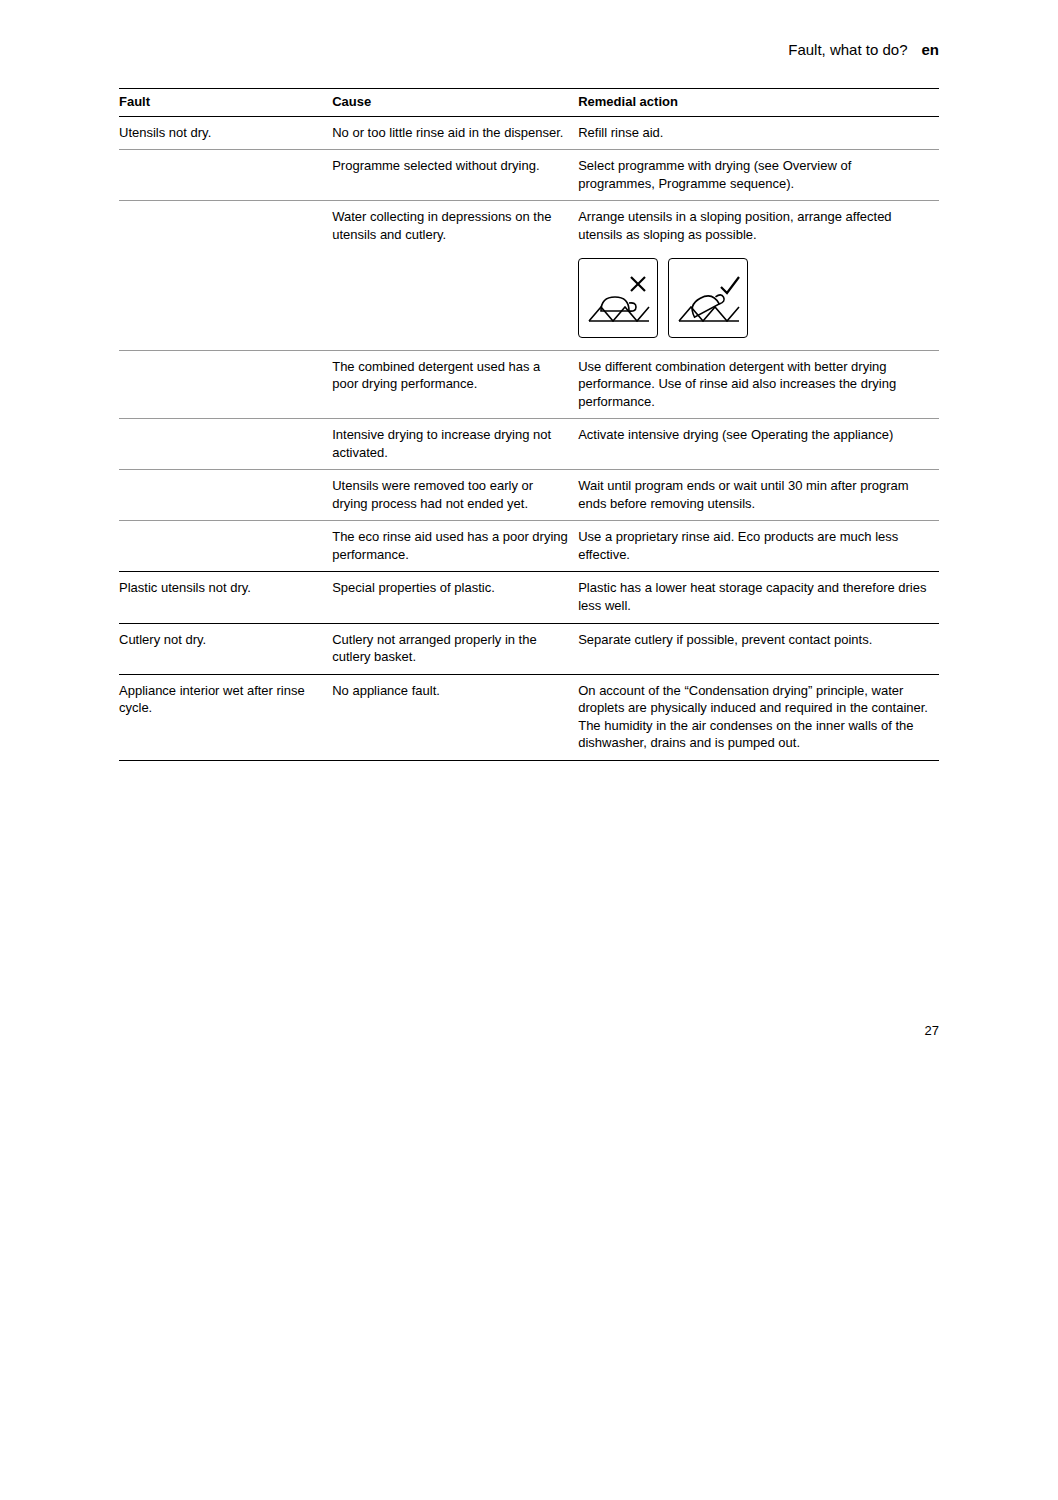Fault, what to do?en
| Fault | Cause | Remedial action |
| --- | --- | --- |
| Utensils not dry. | No or too little rinse aid in the dispenser. | Refill rinse aid. |
| | Programme selected without drying. | Select programme with drying (see Overview of programmes, Programme sequence). |
| | Water collecting in depressions on the utensils and cutlery. | Arrange utensils in a sloping position, arrange affected utensils as sloping as possible. |
| | The combined detergent used has a poor drying performance. | Use different combination detergent with better drying performance. Use of rinse aid also increases the drying performance. |
| | Intensive drying to increase drying not activated. | Activate intensive drying (see Operating the appliance) |
| | Utensils were removed too early or drying process had not ended yet. | Wait until program ends or wait until 30 min after program ends before removing utensils. |
| | The eco rinse aid used has a poor drying performance. | Use a proprietary rinse aid. Eco products are much less effective. |
| Plastic utensils not dry. | Special properties of plastic. | Plastic has a lower heat storage capacity and therefore dries less well. |
| Cutlery not dry. | Cutlery not arranged properly in the cutlery basket. | Separate cutlery if possible, prevent contact points. |
| Appliance interior wet after rinse cycle. | No appliance fault. | On account of the “Condensation drying” principle, water droplets are physically induced and required in the container. The humidity in the air condenses on the inner walls of the dishwasher, drains and is pumped out. |
27